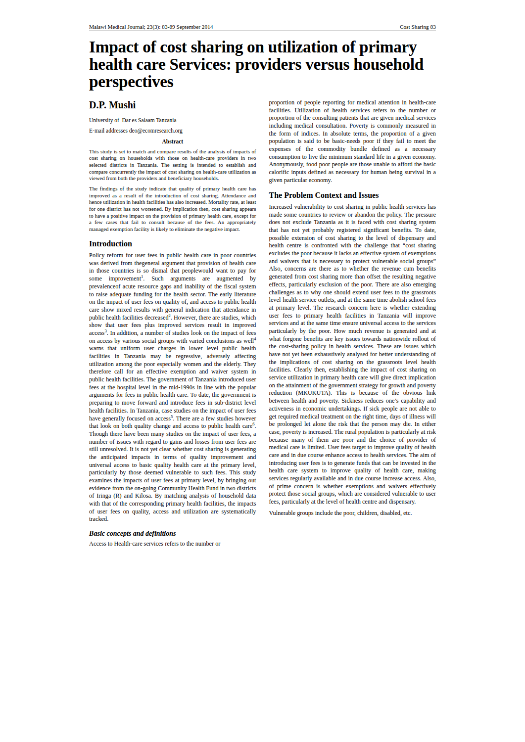Malawi Medical Journal; 23(3): 83-89 September 2014 Cost Sharing 83
Impact of cost sharing on utilization of primary health care Services: providers versus household perspectives
D.P. Mushi
University of Dar es Salaam Tanzania
E-mail addresses deo@ecomresearch.org
Abstract
This study is set to match and compare results of the analysis of impacts of cost sharing on households with those on health-care providers in two selected districts in Tanzania. The setting is intended to establish and compare concurrently the impact of cost sharing on health-care utilization as viewed from both the providers and beneficiary households.
The findings of the study indicate that quality of primary health care has improved as a result of the introduction of cost sharing. Attendance and hence utilization in health facilities has also increased. Mortality rate, at least for one district has not worsened. By implication then, cost sharing appears to have a positive impact on the provision of primary health care, except for a few cases that fail to consult because of the fees. An appropriately managed exemption facility is likely to eliminate the negative impact.
Introduction
Policy reform for user fees in public health care in poor countries was derived from thegeneral argument that provision of health care in those countries is so dismal that peoplewould want to pay for some improvement1. Such arguments are augmented by prevalenceof acute resource gaps and inability of the fiscal system to raise adequate funding for the health sector. The early literature on the impact of user fees on quality of, and access to public health care show mixed results with general indication that attendance in public health facilities decreased2. However, there are studies, which show that user fees plus improved services result in improved access3. In addition, a number of studies look on the impact of fees on access by various social groups with varied conclusions as well4 warns that uniform user charges in lower level public health facilities in Tanzania may be regressive, adversely affecting utilization among the poor especially women and the elderly. They therefore call for an effective exemption and waiver system in public health facilities. The government of Tanzania introduced user fees at the hospital level in the mid-1990s in line with the popular arguments for fees in public health care. To date, the government is preparing to move forward and introduce fees in sub-district level health facilities. In Tanzania, case studies on the impact of user fees have generally focused on access5. There are a few studies however that look on both quality change and access to public health care6. Though there have been many studies on the impact of user fees, a number of issues with regard to gains and losses from user fees are still unresolved. It is not yet clear whether cost sharing is generating the anticipated impacts in terms of quality improvement and universal access to basic quality health care at the primary level, particularly by those deemed vulnerable to such fees. This study examines the impacts of user fees at primary level, by bringing out evidence from the on-going Community Health Fund in two districts of Iringa (R) and Kilosa. By matching analysis of household data with that of the corresponding primary health facilities, the impacts of user fees on quality, access and utilization are systematically tracked.
Basic concepts and definitions
Access to Health-care services refers to the number or
proportion of people reporting for medical attention in health-care facilities. Utilization of health services refers to the number or proportion of the consulting patients that are given medical services including medical consultation. Poverty is commonly measured in the form of indices. In absolute terms, the proportion of a given population is said to be basic-needs poor if they fail to meet the expenses of the commodity bundle defined as a necessary consumption to live the minimum standard life in a given economy. Anonymously, food poor people are those unable to afford the basic calorific inputs defined as necessary for human being survival in a given particular economy.
The Problem Context and Issues
Increased vulnerability to cost sharing in public health services has made some countries to review or abandon the policy. The pressure does not exclude Tanzania as it is faced with cost sharing system that has not yet probably registered significant benefits. To date, possible extension of cost sharing to the level of dispensary and health centre is confronted with the challenge that “cost sharing excludes the poor because it lacks an effective system of exemptions and waivers that is necessary to protect vulnerable social groups” Also, concerns are there as to whether the revenue cum benefits generated from cost sharing more than offset the resulting negative effects, particularly exclusion of the poor. There are also emerging challenges as to why one should extend user fees to the grassroots level-health service outlets, and at the same time abolish school fees at primary level. The research concern here is whether extending user fees to primary health facilities in Tanzania will improve services and at the same time ensure universal access to the services particularly by the poor. How much revenue is generated and at what forgone benefits are key issues towards nationwide rollout of the cost-sharing policy in health services. These are issues which have not yet been exhaustively analysed for better understanding of the implications of cost sharing on the grassroots level health facilities. Clearly then, establishing the impact of cost sharing on service utilization in primary health care will give direct implication on the attainment of the government strategy for growth and poverty reduction (MKUKUTA). This is because of the obvious link between health and poverty. Sickness reduces one’s capability and activeness in economic undertakings. If sick people are not able to get required medical treatment on the right time, days of illness will be prolonged let alone the risk that the person may die. In either case, poverty is increased. The rural population is particularly at risk because many of them are poor and the choice of provider of medical care is limited. User fees target to improve quality of health care and in due course enhance access to health services. The aim of introducing user fees is to generate funds that can be invested in the health care system to improve quality of health care, making services regularly available and in due course increase access. Also, of prime concern is whether exemptions and waivers effectively protect those social groups, which are considered vulnerable to user fees, particularly at the level of health centre and dispensary.
Vulnerable groups include the poor, children, disabled, etc.